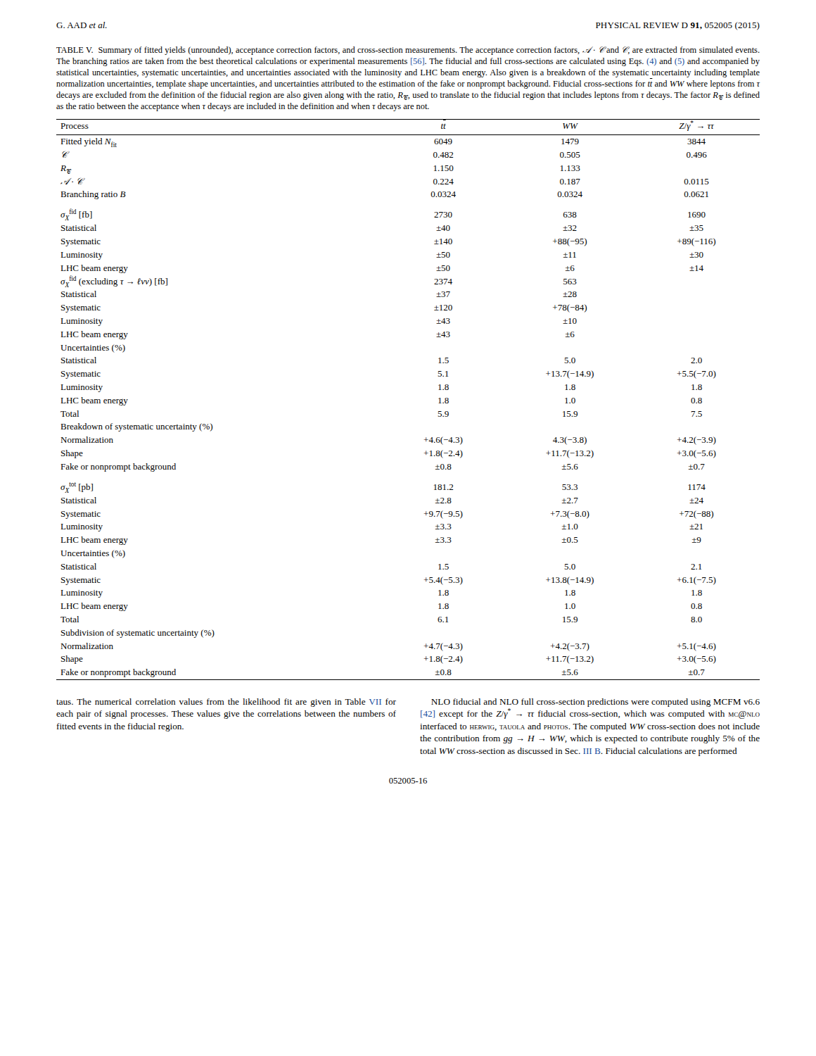G. AAD et al.
PHYSICAL REVIEW D 91, 052005 (2015)
TABLE V. Summary of fitted yields (unrounded), acceptance correction factors, and cross-section measurements. The acceptance correction factors, 𝒜 · 𝒞 and 𝒞, are extracted from simulated events. The branching ratios are taken from the best theoretical calculations or experimental measurements [56]. The fiducial and full cross-sections are calculated using Eqs. (4) and (5) and accompanied by statistical uncertainties, systematic uncertainties, and uncertainties associated with the luminosity and LHC beam energy. Also given is a breakdown of the systematic uncertainty including template normalization uncertainties, template shape uncertainties, and uncertainties attributed to the estimation of the fake or nonprompt background. Fiducial cross-sections for tt and WW where leptons from τ decays are excluded from the definition of the fiducial region are also given along with the ratio, R𝒞, used to translate to the fiducial region that includes leptons from τ decays. The factor R𝒞 is defined as the ratio between the acceptance when τ decays are included in the definition and when τ decays are not.
| Process | t t | WW | Z / γ * → ττ |
| --- | --- | --- | --- |
| Fitted yield N fit | 6049 | 1479 | 3844 |
| 𝒞 | 0.482 | 0.505 | 0.496 |
| R 𝒞 | 1.150 | 1.133 | |
| 𝒜 · 𝒞 | 0.224 | 0.187 | 0.0115 |
| Branching ratio B | 0.0324 | 0.0324 | 0.0621 |
| σ X fid [fb] | 2730 | 638 | 1690 |
| Statistical | ±40 | ±32 | ±35 |
| Systematic | ±140 | +88(−95) | +89(−116) |
| Luminosity | ±50 | ±11 | ±30 |
| LHC beam energy | ±50 | ±6 | ±14 |
| σ X fid (excluding τ → ℓνν ) [fb] | 2374 | 563 | |
| Statistical | ±37 | ±28 | |
| Systematic | ±120 | +78(−84) | |
| Luminosity | ±43 | ±10 | |
| LHC beam energy | ±43 | ±6 | |
| Uncertainties (%) | | | |
| Statistical | 1.5 | 5.0 | 2.0 |
| Systematic | 5.1 | +13.7(−14.9) | +5.5(−7.0) |
| Luminosity | 1.8 | 1.8 | 1.8 |
| LHC beam energy | 1.8 | 1.0 | 0.8 |
| Total | 5.9 | 15.9 | 7.5 |
| Breakdown of systematic uncertainty (%) | | | |
| Normalization | +4.6(−4.3) | 4.3(−3.8) | +4.2(−3.9) |
| Shape | +1.8(−2.4) | +11.7(−13.2) | +3.0(−5.6) |
| Fake or nonprompt background | ±0.8 | ±5.6 | ±0.7 |
| σ X tot [pb] | 181.2 | 53.3 | 1174 |
| Statistical | ±2.8 | ±2.7 | ±24 |
| Systematic | +9.7(−9.5) | +7.3(−8.0) | +72(−88) |
| Luminosity | ±3.3 | ±1.0 | ±21 |
| LHC beam energy | ±3.3 | ±0.5 | ±9 |
| Uncertainties (%) | | | |
| Statistical | 1.5 | 5.0 | 2.1 |
| Systematic | +5.4(−5.3) | +13.8(−14.9) | +6.1(−7.5) |
| Luminosity | 1.8 | 1.8 | 1.8 |
| LHC beam energy | 1.8 | 1.0 | 0.8 |
| Total | 6.1 | 15.9 | 8.0 |
| Subdivision of systematic uncertainty (%) | | | |
| Normalization | +4.7(−4.3) | +4.2(−3.7) | +5.1(−4.6) |
| Shape | +1.8(−2.4) | +11.7(−13.2) | +3.0(−5.6) |
| Fake or nonprompt background | ±0.8 | ±5.6 | ±0.7 |
taus. The numerical correlation values from the likelihood fit are given in Table VII for each pair of signal processes. These values give the correlations between the numbers of fitted events in the fiducial region.
NLO fiducial and NLO full cross-section predictions were computed using MCFM v6.6 [42] except for the Z/γ* → ττ fiducial cross-section, which was computed with mc@nlo interfaced to herwig, tauola and photos. The computed WW cross-section does not include the contribution from gg → H → WW, which is expected to contribute roughly 5% of the total WW cross-section as discussed in Sec. III B. Fiducial calculations are performed
052005-16